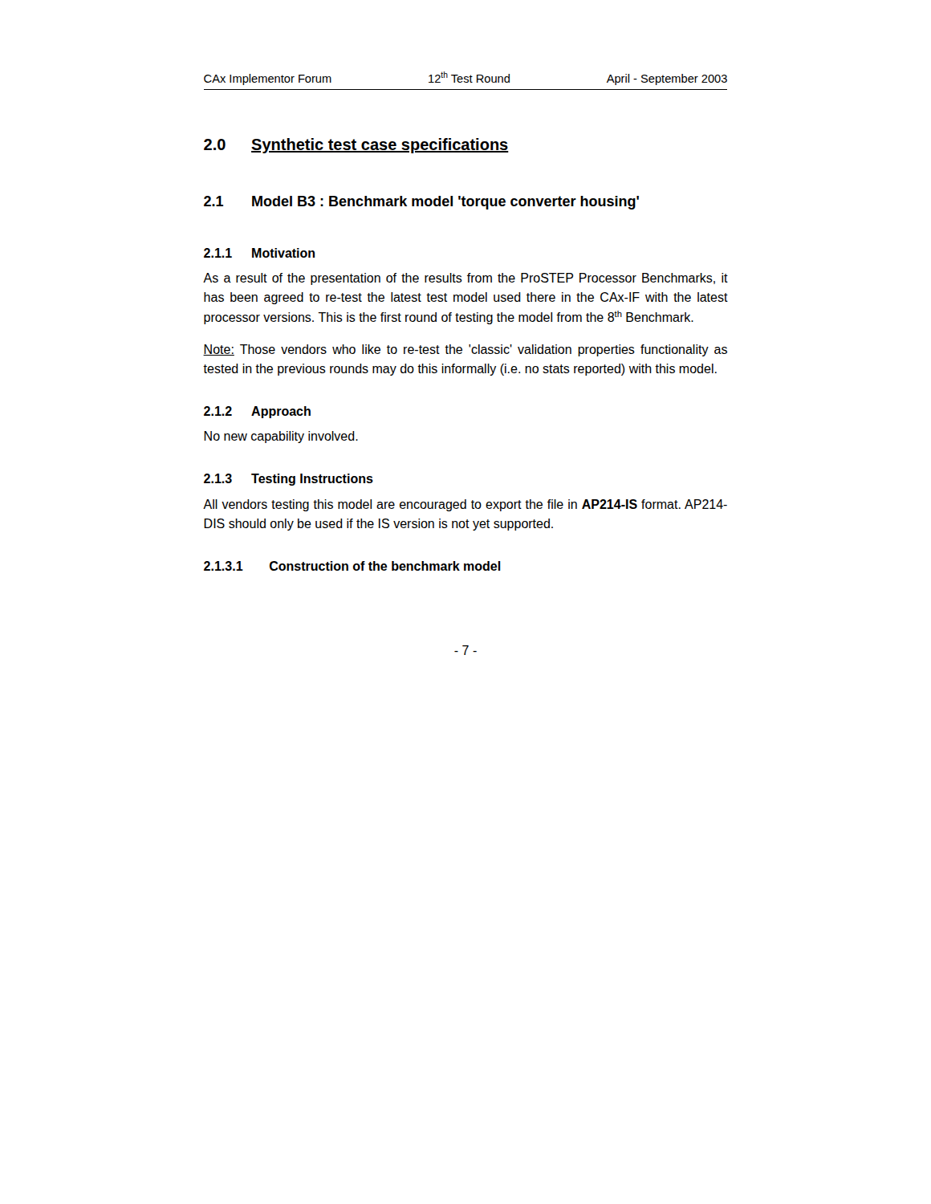CAx Implementor Forum
12th Test Round
April - September 2003
2.0 Synthetic test case specifications
2.1 Model B3 : Benchmark model 'torque converter housing'
2.1.1 Motivation
As a result of the presentation of the results from the ProSTEP Processor Benchmarks, it has been agreed to re-test the latest test model used there in the CAx-IF with the latest processor versions. This is the first round of testing the model from the 8th Benchmark.
Note: Those vendors who like to re-test the 'classic' validation properties functionality as tested in the previous rounds may do this informally (i.e. no stats reported) with this model.
2.1.2 Approach
No new capability involved.
2.1.3 Testing Instructions
All vendors testing this model are encouraged to export the file in AP214-IS format. AP214-DIS should only be used if the IS version is not yet supported.
2.1.3.1 Construction of the benchmark model
- 7 -